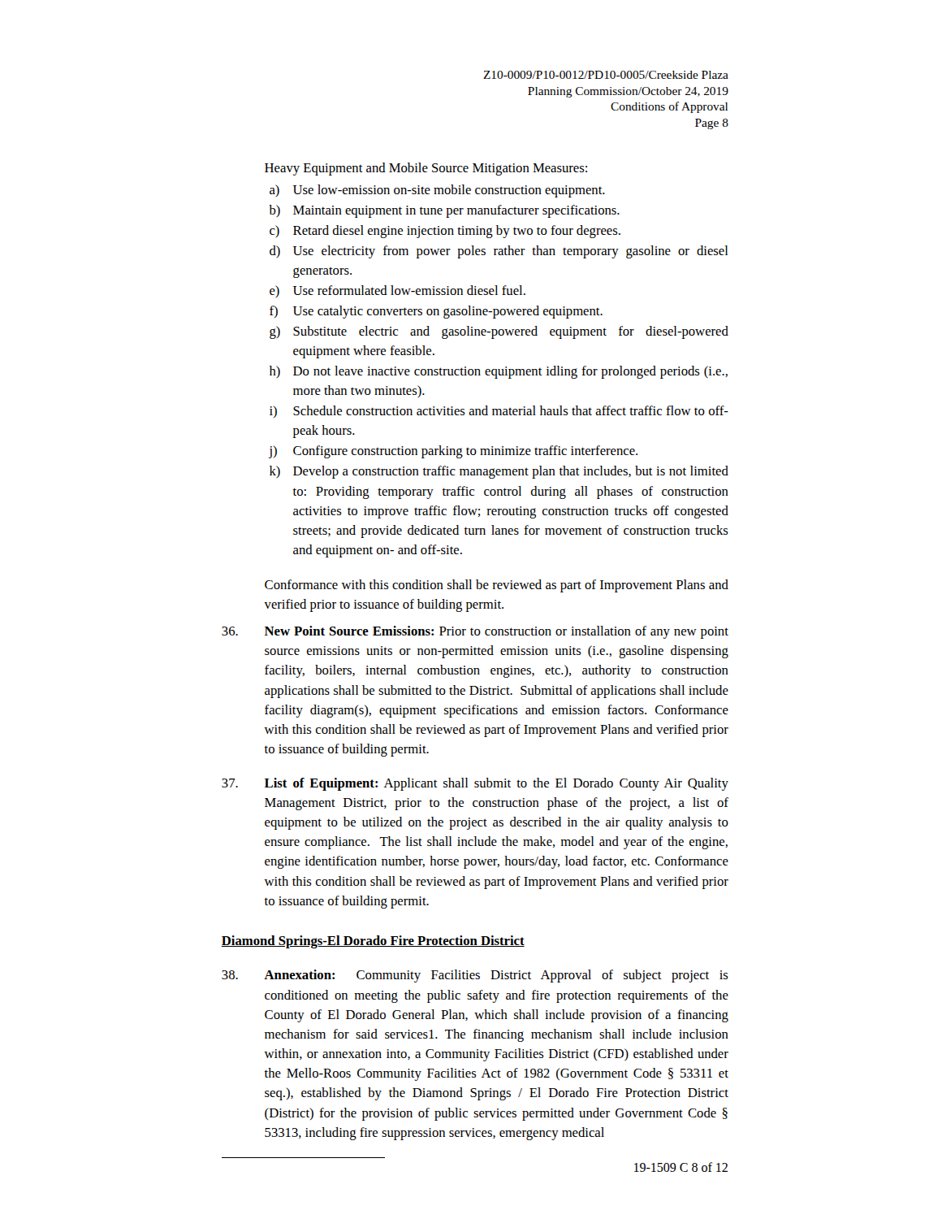Z10-0009/P10-0012/PD10-0005/Creekside Plaza
Planning Commission/October 24, 2019
Conditions of Approval
Page 8
Heavy Equipment and Mobile Source Mitigation Measures:
a) Use low-emission on-site mobile construction equipment.
b) Maintain equipment in tune per manufacturer specifications.
c) Retard diesel engine injection timing by two to four degrees.
d) Use electricity from power poles rather than temporary gasoline or diesel generators.
e) Use reformulated low-emission diesel fuel.
f) Use catalytic converters on gasoline-powered equipment.
g) Substitute electric and gasoline-powered equipment for diesel-powered equipment where feasible.
h) Do not leave inactive construction equipment idling for prolonged periods (i.e., more than two minutes).
i) Schedule construction activities and material hauls that affect traffic flow to off-peak hours.
j) Configure construction parking to minimize traffic interference.
k) Develop a construction traffic management plan that includes, but is not limited to: Providing temporary traffic control during all phases of construction activities to improve traffic flow; rerouting construction trucks off congested streets; and provide dedicated turn lanes for movement of construction trucks and equipment on- and off-site.
Conformance with this condition shall be reviewed as part of Improvement Plans and verified prior to issuance of building permit.
36.
New Point Source Emissions: Prior to construction or installation of any new point source emissions units or non-permitted emission units (i.e., gasoline dispensing facility, boilers, internal combustion engines, etc.), authority to construction applications shall be submitted to the District. Submittal of applications shall include facility diagram(s), equipment specifications and emission factors. Conformance with this condition shall be reviewed as part of Improvement Plans and verified prior to issuance of building permit.
37.
List of Equipment: Applicant shall submit to the El Dorado County Air Quality Management District, prior to the construction phase of the project, a list of equipment to be utilized on the project as described in the air quality analysis to ensure compliance. The list shall include the make, model and year of the engine, engine identification number, horse power, hours/day, load factor, etc. Conformance with this condition shall be reviewed as part of Improvement Plans and verified prior to issuance of building permit.
Diamond Springs-El Dorado Fire Protection District
38.
Annexation: Community Facilities District Approval of subject project is conditioned on meeting the public safety and fire protection requirements of the County of El Dorado General Plan, which shall include provision of a financing mechanism for said services1. The financing mechanism shall include inclusion within, or annexation into, a Community Facilities District (CFD) established under the Mello-Roos Community Facilities Act of 1982 (Government Code § 53311 et seq.), established by the Diamond Springs / El Dorado Fire Protection District (District) for the provision of public services permitted under Government Code § 53313, including fire suppression services, emergency medical
19-1509 C 8 of 12